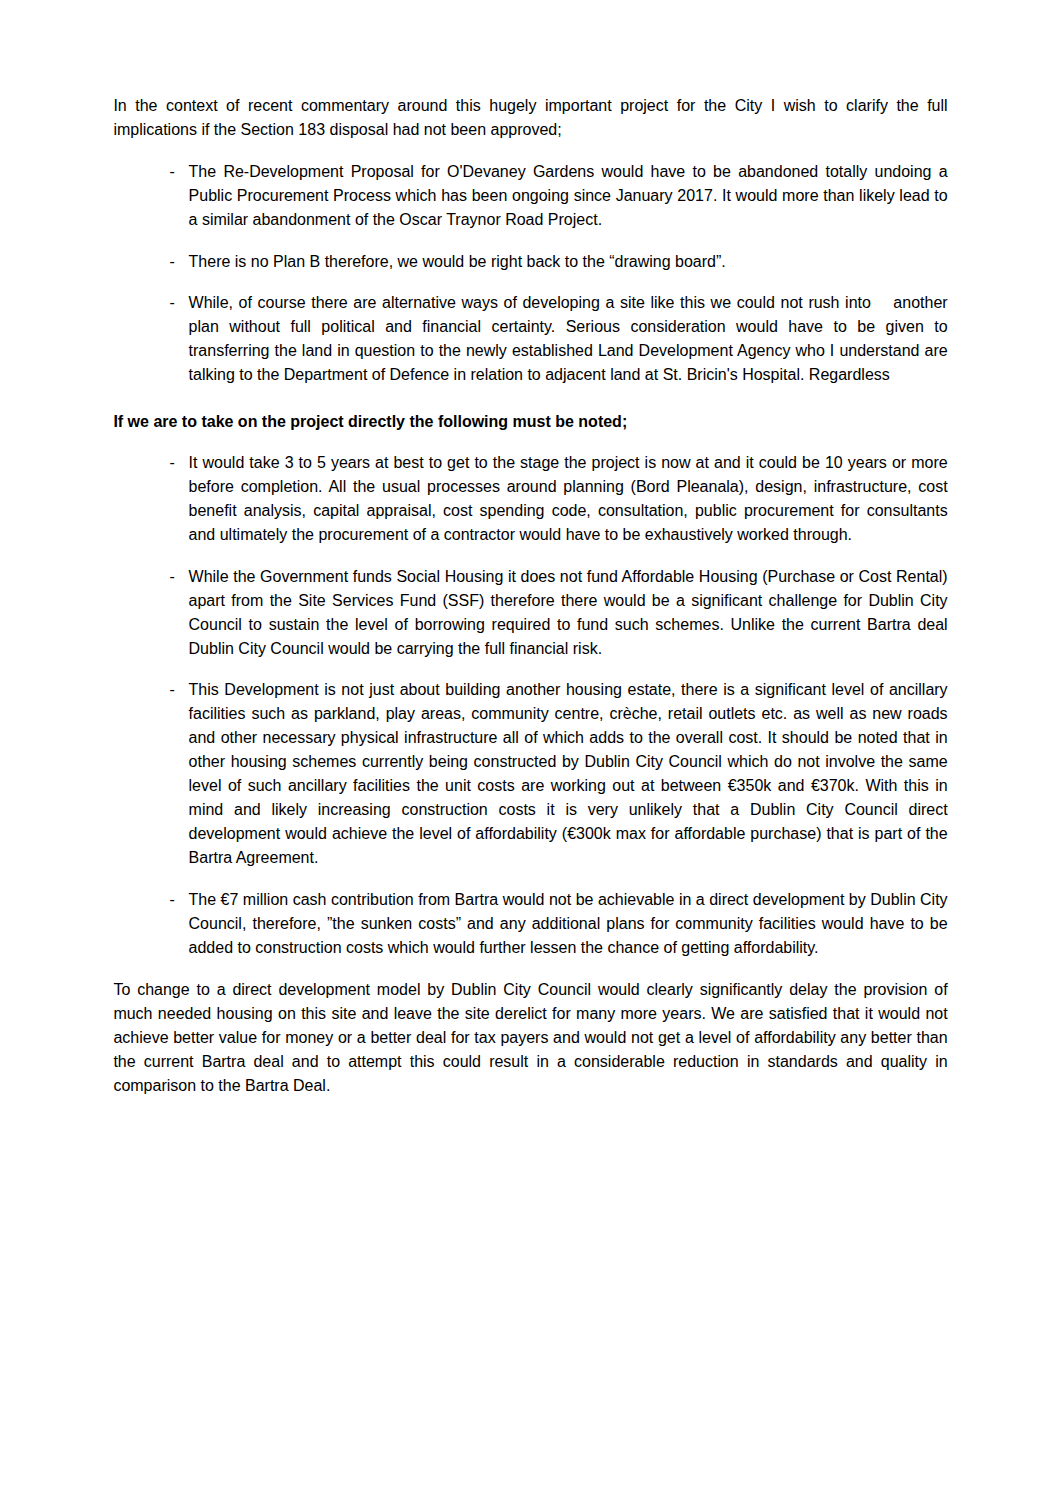In the context of recent commentary around this hugely important project for the City I wish to clarify the full implications if the Section 183 disposal had not been approved;
The Re-Development Proposal for O'Devaney Gardens would have to be abandoned totally undoing a Public Procurement Process which has been ongoing since January 2017. It would more than likely lead to a similar abandonment of the Oscar Traynor Road Project.
There is no Plan B therefore, we would be right back to the “drawing board”.
While, of course there are alternative ways of developing a site like this we could not rush into another plan without full political and financial certainty. Serious consideration would have to be given to transferring the land in question to the newly established Land Development Agency who I understand are talking to the Department of Defence in relation to adjacent land at St. Bricin's Hospital. Regardless
If we are to take on the project directly the following must be noted;
It would take 3 to 5 years at best to get to the stage the project is now at and it could be 10 years or more before completion. All the usual processes around planning (Bord Pleanala), design, infrastructure, cost benefit analysis, capital appraisal, cost spending code, consultation, public procurement for consultants and ultimately the procurement of a contractor would have to be exhaustively worked through.
While the Government funds Social Housing it does not fund Affordable Housing (Purchase or Cost Rental) apart from the Site Services Fund (SSF) therefore there would be a significant challenge for Dublin City Council to sustain the level of borrowing required to fund such schemes. Unlike the current Bartra deal Dublin City Council would be carrying the full financial risk.
This Development is not just about building another housing estate, there is a significant level of ancillary facilities such as parkland, play areas, community centre, crèche, retail outlets etc. as well as new roads and other necessary physical infrastructure all of which adds to the overall cost. It should be noted that in other housing schemes currently being constructed by Dublin City Council which do not involve the same level of such ancillary facilities the unit costs are working out at between €350k and €370k. With this in mind and likely increasing construction costs it is very unlikely that a Dublin City Council direct development would achieve the level of affordability (€300k max for affordable purchase) that is part of the Bartra Agreement.
The €7 million cash contribution from Bartra would not be achievable in a direct development by Dublin City Council, therefore, ”the sunken costs” and any additional plans for community facilities would have to be added to construction costs which would further lessen the chance of getting affordability.
To change to a direct development model by Dublin City Council would clearly significantly delay the provision of much needed housing on this site and leave the site derelict for many more years. We are satisfied that it would not achieve better value for money or a better deal for tax payers and would not get a level of affordability any better than the current Bartra deal and to attempt this could result in a considerable reduction in standards and quality in comparison to the Bartra Deal.